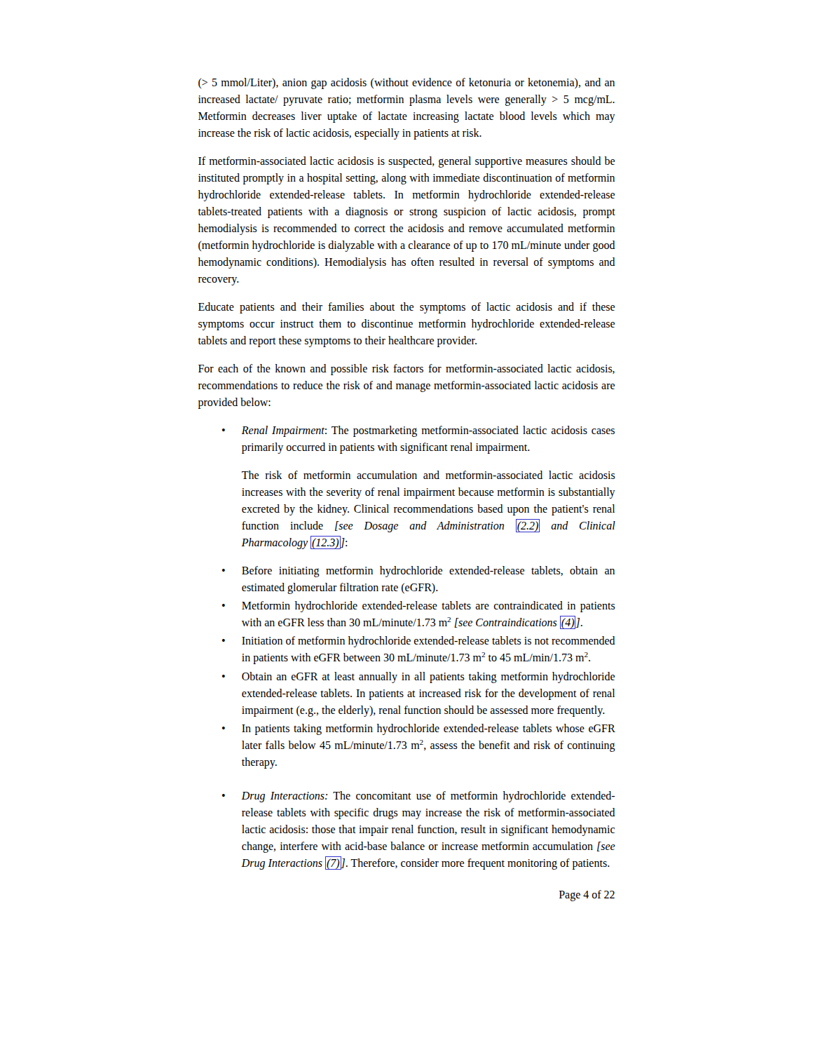(> 5 mmol/Liter), anion gap acidosis (without evidence of ketonuria or ketonemia), and an increased lactate/ pyruvate ratio; metformin plasma levels were generally > 5 mcg/mL. Metformin decreases liver uptake of lactate increasing lactate blood levels which may increase the risk of lactic acidosis, especially in patients at risk.
If metformin-associated lactic acidosis is suspected, general supportive measures should be instituted promptly in a hospital setting, along with immediate discontinuation of metformin hydrochloride extended-release tablets. In metformin hydrochloride extended-release tablets-treated patients with a diagnosis or strong suspicion of lactic acidosis, prompt hemodialysis is recommended to correct the acidosis and remove accumulated metformin (metformin hydrochloride is dialyzable with a clearance of up to 170 mL/minute under good hemodynamic conditions). Hemodialysis has often resulted in reversal of symptoms and recovery.
Educate patients and their families about the symptoms of lactic acidosis and if these symptoms occur instruct them to discontinue metformin hydrochloride extended-release tablets and report these symptoms to their healthcare provider.
For each of the known and possible risk factors for metformin-associated lactic acidosis, recommendations to reduce the risk of and manage metformin-associated lactic acidosis are provided below:
Renal Impairment: The postmarketing metformin-associated lactic acidosis cases primarily occurred in patients with significant renal impairment.
The risk of metformin accumulation and metformin-associated lactic acidosis increases with the severity of renal impairment because metformin is substantially excreted by the kidney. Clinical recommendations based upon the patient's renal function include [see Dosage and Administration (2.2) and Clinical Pharmacology (12.3)]:
Before initiating metformin hydrochloride extended-release tablets, obtain an estimated glomerular filtration rate (eGFR).
Metformin hydrochloride extended-release tablets are contraindicated in patients with an eGFR less than 30 mL/minute/1.73 m2 [see Contraindications (4)].
Initiation of metformin hydrochloride extended-release tablets is not recommended in patients with eGFR between 30 mL/minute/1.73 m2 to 45 mL/min/1.73 m2.
Obtain an eGFR at least annually in all patients taking metformin hydrochloride extended-release tablets. In patients at increased risk for the development of renal impairment (e.g., the elderly), renal function should be assessed more frequently.
In patients taking metformin hydrochloride extended-release tablets whose eGFR later falls below 45 mL/minute/1.73 m2, assess the benefit and risk of continuing therapy.
Drug Interactions: The concomitant use of metformin hydrochloride extended-release tablets with specific drugs may increase the risk of metformin-associated lactic acidosis: those that impair renal function, result in significant hemodynamic change, interfere with acid-base balance or increase metformin accumulation [see Drug Interactions (7)]. Therefore, consider more frequent monitoring of patients.
Page 4 of 22